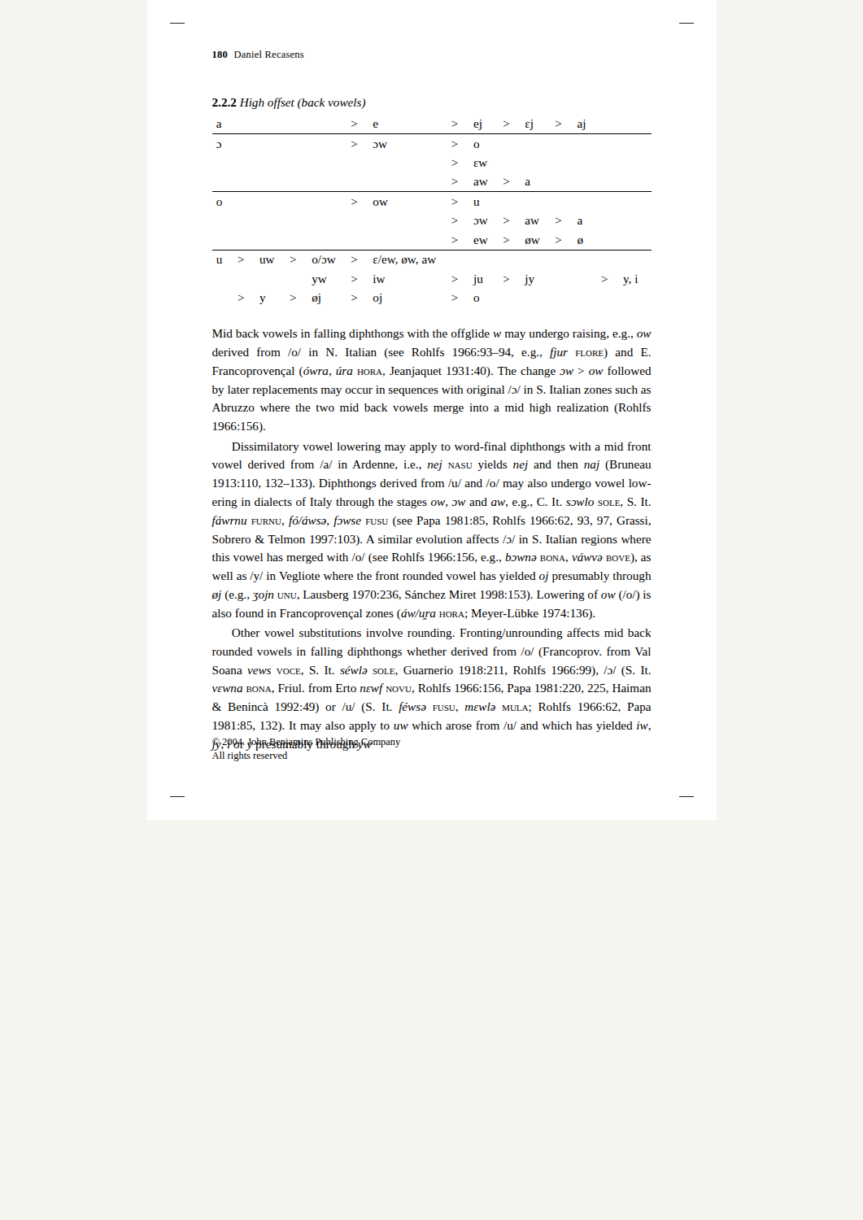180 Daniel Recasens
2.2.2 High offset (back vowels)
| a | | | | | > | e | > | ej | > | ɛj | > | aj | | | |
| ɔ | | | | | > | ɔw | > | o | | | | | | | |
| | | | | | | | > | ɛw | | | | | | | |
| | | | | | | | > | aw | > | a | | | | | |
| o | | | | | > | ow | > | u | | | | | | | |
| | | | | | | | > | ɔw | > | aw | > | a | | | |
| | | | | | | | > | ew | > | øw | > | ø | | | |
| u | > | uw | > | o/ɔw | > | ɛ/ew, øw, aw | | | | | | | | | |
| | | | | yw | > | iw | > | ju | > | jy | | | > | y, i | |
| | > | y | > | øj | > | oj | > | o | | | | | | | |
Mid back vowels in falling diphthongs with the offglide w may undergo raising, e.g., ow derived from /o/ in N. Italian (see Rohlfs 1966:93–94, e.g., fjur flore) and E. Francoprovençal (ówra, úra hora, Jeanjaquet 1931:40). The change ɔw > ow followed by later replacements may occur in sequences with original /ɔ/ in S. Italian zones such as Abruzzo where the two mid back vowels merge into a mid high realization (Rohlfs 1966:156).
Dissimilatory vowel lowering may apply to word-final diphthongs with a mid front vowel derived from /a/ in Ardenne, i.e., nej nasu yields nej and then naj (Bruneau 1913:110, 132–133). Diphthongs derived from /u/ and /o/ may also undergo vowel lowering in dialects of Italy through the stages ow, ɔw and aw, e.g., C. It. sɔwlo sole, S. It. fáwrnu furnu, fó/áwsə, fɔwse fusu (see Papa 1981:85, Rohlfs 1966:62, 93, 97, Grassi, Sobrero & Telmon 1997:103). A similar evolution affects /ɔ/ in S. Italian regions where this vowel has merged with /o/ (see Rohlfs 1966:156, e.g., bɔwnə bona, váwvə bove), as well as /y/ in Vegliote where the front rounded vowel has yielded oj presumably through øj (e.g., ʒojn unu, Lausberg 1970:236, Sánchez Miret 1998:153). Lowering of ow (/o/) is also found in Francoprovençal zones (áw/u̯ra hora; Meyer-Lübke 1974:136).
Other vowel substitutions involve rounding. Fronting/unrounding affects mid back rounded vowels in falling diphthongs whether derived from /o/ (Francoprov. from Val Soana vews voce, S. It. séwlə sole, Guarnerio 1918:211, Rohlfs 1966:99), /ɔ/ (S. It. vɛwna bona, Friul. from Erto nɛwf novu, Rohlfs 1966:156, Papa 1981:220, 225, Haiman & Benincà 1992:49) or /u/ (S. It. féwsə fusu, mɛwlə mula; Rohlfs 1966:62, Papa 1981:85, 132). It may also apply to uw which arose from /u/ and which has yielded iw, jy, i or y presumably through yw
© 2004. John Benjamins Publishing Company
All rights reserved